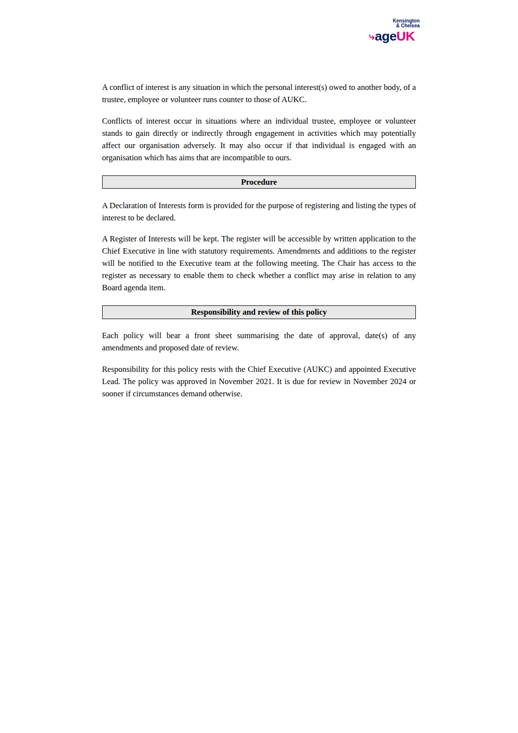Kensington
& Chelsea
⤷ageUK
A conflict of interest is any situation in which the personal interest(s) owed to another body, of a trustee, employee or volunteer runs counter to those of AUKC.
Conflicts of interest occur in situations where an individual trustee, employee or volunteer stands to gain directly or indirectly through engagement in activities which may potentially affect our organisation adversely. It may also occur if that individual is engaged with an organisation which has aims that are incompatible to ours.
Procedure
A Declaration of Interests form is provided for the purpose of registering and listing the types of interest to be declared.
A Register of Interests will be kept. The register will be accessible by written application to the Chief Executive in line with statutory requirements. Amendments and additions to the register will be notified to the Executive team at the following meeting. The Chair has access to the register as necessary to enable them to check whether a conflict may arise in relation to any Board agenda item.
Responsibility and review of this policy
Each policy will bear a front sheet summarising the date of approval, date(s) of any amendments and proposed date of review.
Responsibility for this policy rests with the Chief Executive (AUKC) and appointed Executive Lead. The policy was approved in November 2021. It is due for review in November 2024 or sooner if circumstances demand otherwise.